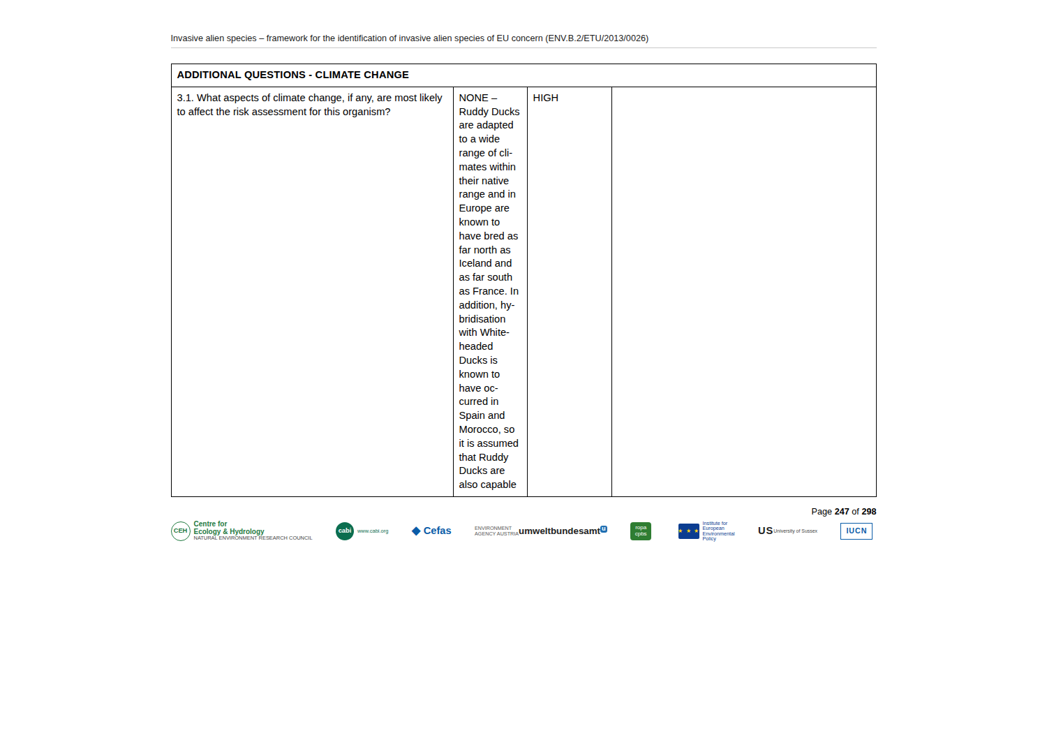Invasive alien species – framework for the identification of invasive alien species of EU concern (ENV.B.2/ETU/2013/0026)
| ADDITIONAL QUESTIONS - CLIMATE CHANGE |
| --- |
| 3.1. What aspects of climate change, if any, are most likely to affect the risk assessment for this organism? | NONE – Ruddy Ducks are adapted to a wide range of climates within their native range and in Europe are known to have bred as far north as Iceland and as far south as France. In addition, hybridisation with White-headed Ducks is known to have occurred in Spain and Morocco, so it is assumed that Ruddy Ducks are also capable | HIGH | |
Page 247 of 298
CEH Centre for
Ecology & Hydrology NATURAL ENVIRONMENT RESEARCH COUNCIL
cabi www.cabi.org
◆Cefas
ENVIRONMENT
AGENCY AUSTRIA umweltbundesamtu
ropa
cpbs
★ ★ ★ Institute for
European
Environmental
Policy
US University of Sussex
IUCN